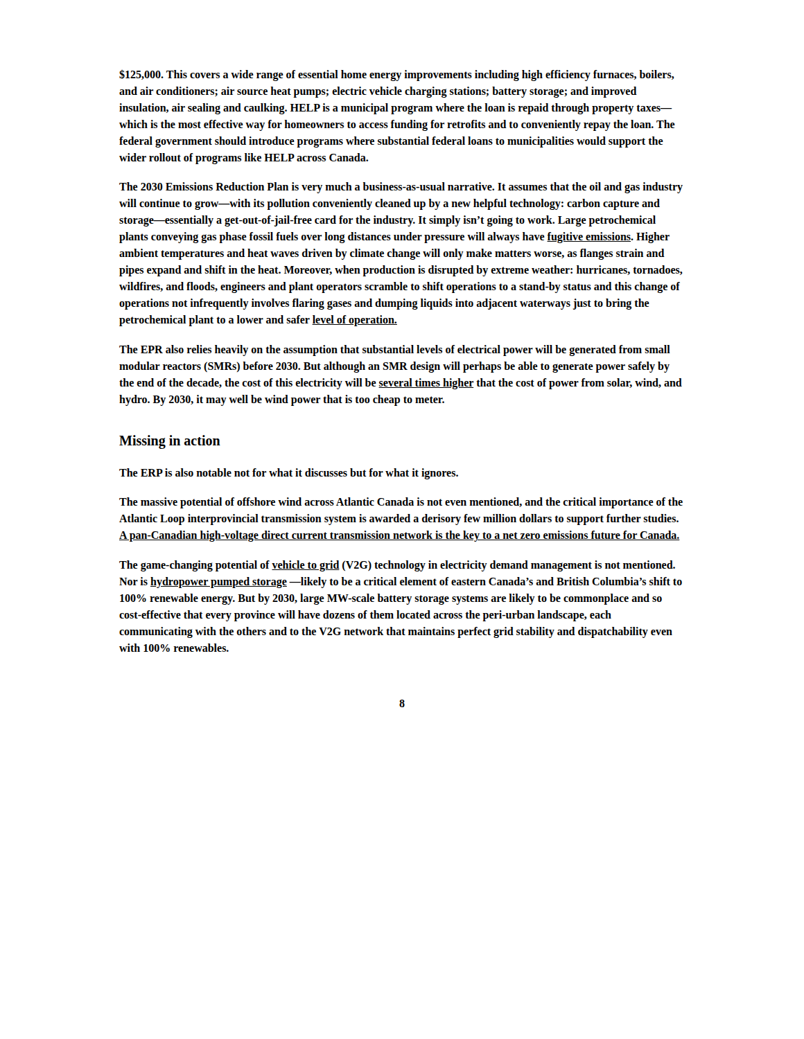$125,000. This covers a wide range of essential home energy improvements including high efficiency furnaces, boilers, and air conditioners; air source heat pumps; electric vehicle charging stations; battery storage; and improved insulation, air sealing and caulking. HELP is a municipal program where the loan is repaid through property taxes—which is the most effective way for homeowners to access funding for retrofits and to conveniently repay the loan. The federal government should introduce programs where substantial federal loans to municipalities would support the wider rollout of programs like HELP across Canada.
The 2030 Emissions Reduction Plan is very much a business-as-usual narrative. It assumes that the oil and gas industry will continue to grow—with its pollution conveniently cleaned up by a new helpful technology: carbon capture and storage—essentially a get-out-of-jail-free card for the industry. It simply isn’t going to work. Large petrochemical plants conveying gas phase fossil fuels over long distances under pressure will always have fugitive emissions. Higher ambient temperatures and heat waves driven by climate change will only make matters worse, as flanges strain and pipes expand and shift in the heat. Moreover, when production is disrupted by extreme weather: hurricanes, tornadoes, wildfires, and floods, engineers and plant operators scramble to shift operations to a stand-by status and this change of operations not infrequently involves flaring gases and dumping liquids into adjacent waterways just to bring the petrochemical plant to a lower and safer level of operation.
The EPR also relies heavily on the assumption that substantial levels of electrical power will be generated from small modular reactors (SMRs) before 2030. But although an SMR design will perhaps be able to generate power safely by the end of the decade, the cost of this electricity will be several times higher that the cost of power from solar, wind, and hydro. By 2030, it may well be wind power that is too cheap to meter.
Missing in action
The ERP is also notable not for what it discusses but for what it ignores.
The massive potential of offshore wind across Atlantic Canada is not even mentioned, and the critical importance of the Atlantic Loop interprovincial transmission system is awarded a derisory few million dollars to support further studies. A pan-Canadian high-voltage direct current transmission network is the key to a net zero emissions future for Canada.
The game-changing potential of vehicle to grid (V2G) technology in electricity demand management is not mentioned. Nor is hydropower pumped storage —likely to be a critical element of eastern Canada’s and British Columbia’s shift to 100% renewable energy. But by 2030, large MW-scale battery storage systems are likely to be commonplace and so cost-effective that every province will have dozens of them located across the peri-urban landscape, each communicating with the others and to the V2G network that maintains perfect grid stability and dispatchability even with 100% renewables.
8